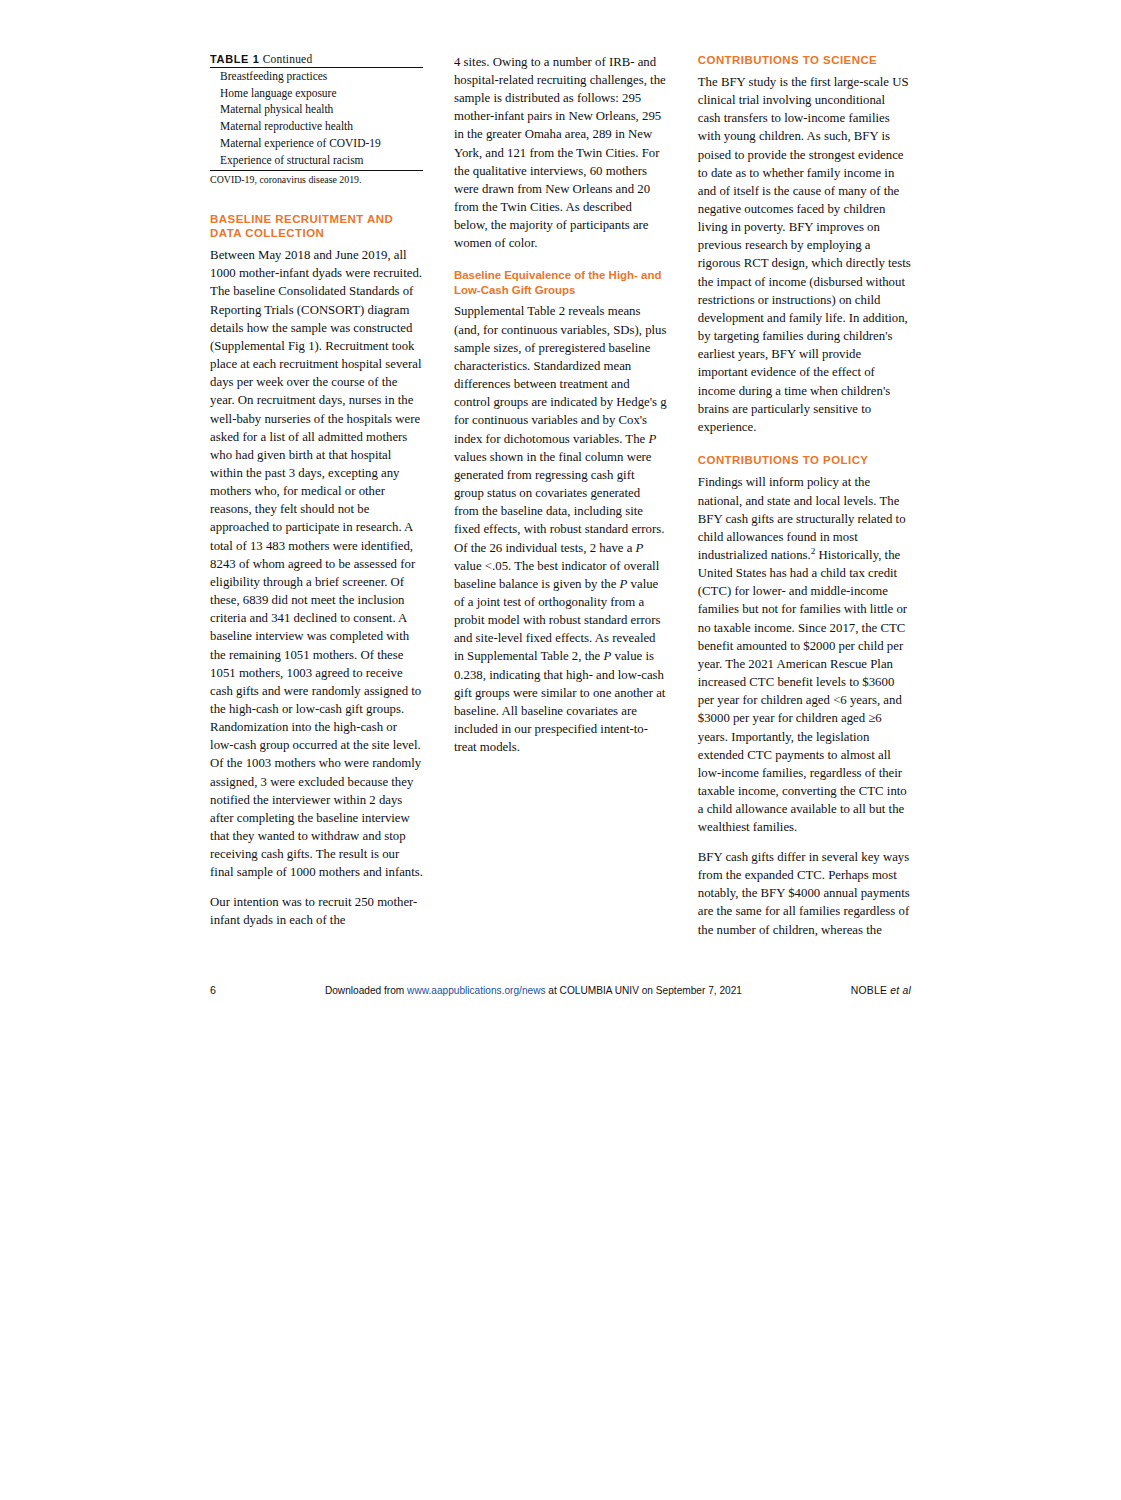TABLE 1 Continued
| Breastfeeding practices |
| Home language exposure |
| Maternal physical health |
| Maternal reproductive health |
| Maternal experience of COVID-19 |
| Experience of structural racism |
COVID-19, coronavirus disease 2019.
Baseline Recruitment and Data Collection
Between May 2018 and June 2019, all 1000 mother-infant dyads were recruited. The baseline Consolidated Standards of Reporting Trials (CONSORT) diagram details how the sample was constructed (Supplemental Fig 1). Recruitment took place at each recruitment hospital several days per week over the course of the year. On recruitment days, nurses in the well-baby nurseries of the hospitals were asked for a list of all admitted mothers who had given birth at that hospital within the past 3 days, excepting any mothers who, for medical or other reasons, they felt should not be approached to participate in research. A total of 13 483 mothers were identified, 8243 of whom agreed to be assessed for eligibility through a brief screener. Of these, 6839 did not meet the inclusion criteria and 341 declined to consent. A baseline interview was completed with the remaining 1051 mothers. Of these 1051 mothers, 1003 agreed to receive cash gifts and were randomly assigned to the high-cash or low-cash gift groups. Randomization into the high-cash or low-cash group occurred at the site level. Of the 1003 mothers who were randomly assigned, 3 were excluded because they notified the interviewer within 2 days after completing the baseline interview that they wanted to withdraw and stop receiving cash gifts. The result is our final sample of 1000 mothers and infants.
Our intention was to recruit 250 mother-infant dyads in each of the
4 sites. Owing to a number of IRB- and hospital-related recruiting challenges, the sample is distributed as follows: 295 mother-infant pairs in New Orleans, 295 in the greater Omaha area, 289 in New York, and 121 from the Twin Cities. For the qualitative interviews, 60 mothers were drawn from New Orleans and 20 from the Twin Cities. As described below, the majority of participants are women of color.
Baseline Equivalence of the High- and Low-Cash Gift Groups
Supplemental Table 2 reveals means (and, for continuous variables, SDs), plus sample sizes, of preregistered baseline characteristics. Standardized mean differences between treatment and control groups are indicated by Hedge's g for continuous variables and by Cox's index for dichotomous variables. The P values shown in the final column were generated from regressing cash gift group status on covariates generated from the baseline data, including site fixed effects, with robust standard errors. Of the 26 individual tests, 2 have a P value <.05. The best indicator of overall baseline balance is given by the P value of a joint test of orthogonality from a probit model with robust standard errors and site-level fixed effects. As revealed in Supplemental Table 2, the P value is 0.238, indicating that high- and low-cash gift groups were similar to one another at baseline. All baseline covariates are included in our prespecified intent-to-treat models.
Contributions to Science
The BFY study is the first large-scale US clinical trial involving unconditional cash transfers to low-income families with young children. As such, BFY is poised to provide the strongest evidence to date as to whether family income in and of itself is the cause of many of the negative outcomes faced by children living in poverty. BFY improves on previous research by employing a rigorous RCT design, which directly tests the impact of income (disbursed without restrictions or instructions) on child development and family life. In addition, by targeting families during children's earliest years, BFY will provide important evidence of the effect of income during a time when children's brains are particularly sensitive to experience.
Contributions to Policy
Findings will inform policy at the national, and state and local levels. The BFY cash gifts are structurally related to child allowances found in most industrialized nations.2 Historically, the United States has had a child tax credit (CTC) for lower- and middle-income families but not for families with little or no taxable income. Since 2017, the CTC benefit amounted to $2000 per child per year. The 2021 American Rescue Plan increased CTC benefit levels to $3600 per year for children aged <6 years, and $3000 per year for children aged ≥6 years. Importantly, the legislation extended CTC payments to almost all low-income families, regardless of their taxable income, converting the CTC into a child allowance available to all but the wealthiest families.
BFY cash gifts differ in several key ways from the expanded CTC. Perhaps most notably, the BFY $4000 annual payments are the same for all families regardless of the number of children, whereas the
6
Downloaded from www.aappublications.org/news at COLUMBIA UNIV on September 7, 2021
NOBLE et al